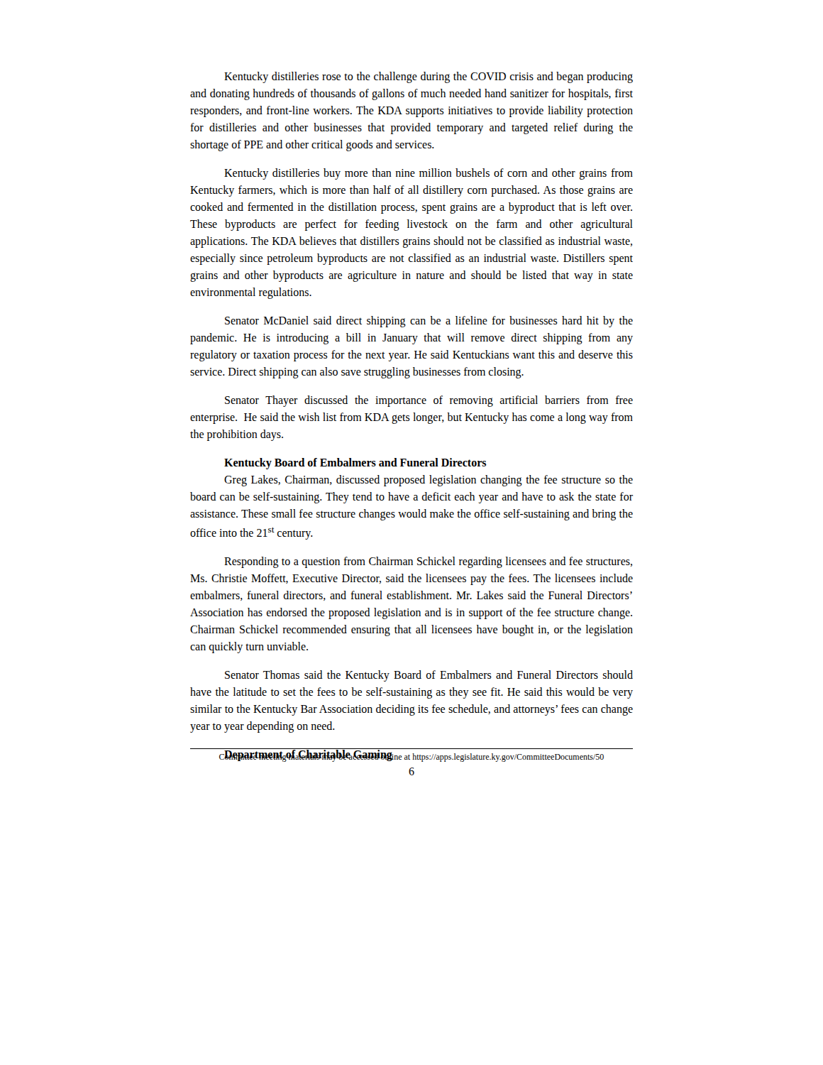Kentucky distilleries rose to the challenge during the COVID crisis and began producing and donating hundreds of thousands of gallons of much needed hand sanitizer for hospitals, first responders, and front-line workers. The KDA supports initiatives to provide liability protection for distilleries and other businesses that provided temporary and targeted relief during the shortage of PPE and other critical goods and services.
Kentucky distilleries buy more than nine million bushels of corn and other grains from Kentucky farmers, which is more than half of all distillery corn purchased. As those grains are cooked and fermented in the distillation process, spent grains are a byproduct that is left over. These byproducts are perfect for feeding livestock on the farm and other agricultural applications. The KDA believes that distillers grains should not be classified as industrial waste, especially since petroleum byproducts are not classified as an industrial waste. Distillers spent grains and other byproducts are agriculture in nature and should be listed that way in state environmental regulations.
Senator McDaniel said direct shipping can be a lifeline for businesses hard hit by the pandemic. He is introducing a bill in January that will remove direct shipping from any regulatory or taxation process for the next year. He said Kentuckians want this and deserve this service. Direct shipping can also save struggling businesses from closing.
Senator Thayer discussed the importance of removing artificial barriers from free enterprise. He said the wish list from KDA gets longer, but Kentucky has come a long way from the prohibition days.
Kentucky Board of Embalmers and Funeral Directors
Greg Lakes, Chairman, discussed proposed legislation changing the fee structure so the board can be self-sustaining. They tend to have a deficit each year and have to ask the state for assistance. These small fee structure changes would make the office self-sustaining and bring the office into the 21st century.
Responding to a question from Chairman Schickel regarding licensees and fee structures, Ms. Christie Moffett, Executive Director, said the licensees pay the fees. The licensees include embalmers, funeral directors, and funeral establishment. Mr. Lakes said the Funeral Directors’ Association has endorsed the proposed legislation and is in support of the fee structure change. Chairman Schickel recommended ensuring that all licensees have bought in, or the legislation can quickly turn unviable.
Senator Thomas said the Kentucky Board of Embalmers and Funeral Directors should have the latitude to set the fees to be self-sustaining as they see fit. He said this would be very similar to the Kentucky Bar Association deciding its fee schedule, and attorneys’ fees can change year to year depending on need.
Department of Charitable Gaming
Committee meeting materials may be accessed online at https://apps.legislature.ky.gov/CommitteeDocuments/50
6